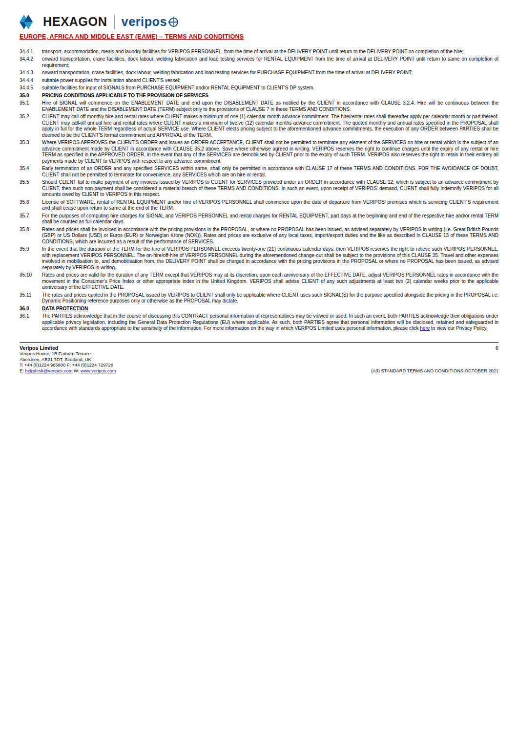HEXAGON
veripos
EUROPE, AFRICA AND MIDDLE EAST (EAME) – TERMS AND CONDITIONS
| 34.4.1 | transport, accommodation, meals and laundry facilities for VERIPOS PERSONNEL, from the time of arrival at the DELIVERY POINT until return to the DELIVERY POINT on completion of the hire; |
| 34.4.2 | onward transportation, crane facilities, dock labour, welding fabrication and load testing services for RENTAL EQUIPMENT from the time of arrival at DELIVERY POINT until return to same on completion of requirement; |
| 34.4.3 | onward transportation, crane facilities, dock labour, welding fabrication and load testing services for PURCHASE EQUIPMENT from the time of arrival at DELIVERY POINT; |
| 34.4.4 | suitable power supplies for installation aboard CLIENT'S vessel; |
| 34.4.5 | suitable facilities for input of SIGNALS from PURCHASE EQUIPMENT and/or RENTAL EQUIPMENT to CLIENT'S DP system. |
| 35.0 | PRICING CONDITIONS APPLICABLE TO THE PROVISION OF SERVICES |
| 35.1 | Hire of SIGNAL will commence on the ENABLEMENT DATE and end upon the DISABLEMENT DATE as notified by the CLIENT in accordance with CLAUSE 3.2.4. Hire will be continuous between the ENABLEMENT DATE and the DISABLEMENT DATE (TERM) subject only to the provisions of CLAUSE 7 in these TERMS AND CONDITIONS. |
| 35.2 | CLIENT may call-off monthly hire and rental rates where CLIENT makes a minimum of one (1) calendar month advance commitment. The hire/rental rates shall thereafter apply per calendar month or part thereof. CLIENT may call-off annual hire and rental rates where CLIENT makes a minimum of twelve (12) calendar months advance commitment. The quoted monthly and annual rates specified in the PROPOSAL shall apply in full for the whole TERM regardless of actual SERVICE use. Where CLIENT elects pricing subject to the aforementioned advance commitments, the execution of any ORDER between PARTIES shall be deemed to be the CLIENT'S formal commitment and APPROVAL of the TERM. |
| 35.3 | Where VERIPOS APPROVES the CLIENT'S ORDER and issues an ORDER ACCEPTANCE, CLIENT shall not be permitted to terminate any element of the SERVICES on hire or rental which is the subject of an advance commitment made by CLIENT in accordance with CLAUSE 35.2 above. Save where otherwise agreed in writing, VERIPOS reserves the right to continue charges until the expiry of any rental or hire TERM as specified in the APPROVED ORDER, in the event that any of the SERVICES are demobilised by CLIENT prior to the expiry of such TERM. VERIPOS also reserves the right to retain in their entirety all payments made by CLIENT to VERIPOS with respect to any advance commitment. |
| 35.4 | Early termination of an ORDER and any specified SERVICES within same, shall only be permitted in accordance with CLAUSE 17 of these TERMS AND CONDITIONS. FOR THE AVOIDANCE OF DOUBT, CLIENT shall not be permitted to terminate for convenience, any SERVICES which are on hire or rental. |
| 35.5 | Should CLIENT fail to make payment of any invoices issued by VERIPOS to CLIENT for SERVICES provided under an ORDER in accordance with CLAUSE 12, which is subject to an advance commitment by CLIENT, then such non-payment shall be considered a material breach of these TERMS AND CONDITIONS. In such an event, upon receipt of VERIPOS' demand, CLIENT shall fully indemnify VERIPOS for all amounts owed by CLIENT to VERIPOS in this respect. |
| 35.6 | License of SOFTWARE, rental of RENTAL EQUIPMENT and/or hire of VERIPOS PERSONNEL shall commence upon the date of departure from VERIPOS' premises which is servicing CLIENT'S requirement and shall cease upon return to same at the end of the TERM. |
| 35.7 | For the purposes of computing hire charges for SIGNAL and VERIPOS PERSONNEL and rental charges for RENTAL EQUIPMENT, part days at the beginning and end of the respective hire and/or rental TERM shall be counted as full calendar days. |
| 35.8 | Rates and prices shall be invoiced in accordance with the pricing provisions in the PROPOSAL, or where no PROPOSAL has been issued, as advised separately by VERIPOS in writing (i.e. Great British Pounds (GBP) or US Dollars (USD) or Euros (EUR) or Norwegian Krone (NOK)). Rates and prices are exclusive of any local taxes, import/export duties and the like as described in CLAUSE 13 of these TERMS AND CONDITIONS, which are incurred as a result of the performance of SERVICES. |
| 35.9 | In the event that the duration of the TERM for the hire of VERIPOS PERSONNEL exceeds twenty-one (21) continuous calendar days, then VERIPOS reserves the right to relieve such VERIPOS PERSONNEL, with replacement VERIPOS PERSONNEL. The on-hire/off-hire of VERIPOS PERSONNEL during the aforementioned change-out shall be subject to the provisions of this CLAUSE 35. Travel and other expenses involved in mobilisation to, and demobilisation from, the DELIVERY POINT shall be charged in accordance with the pricing provisions in the PROPOSAL or where no PROPOSAL has been issued, as advised separately by VERIPOS in writing. |
| 35.10 | Rates and prices are valid for the duration of any TERM except that VERIPOS may at its discretion, upon each anniversary of the EFFECTIVE DATE, adjust VERIPOS PERSONNEL rates in accordance with the movement in the Consumer's Price Index or other appropriate index in the United Kingdom. VERIPOS shall advise CLIENT of any such adjustments at least two (2) calendar weeks prior to the applicable anniversary of the EFFECTIVE DATE. |
| 35.11 | The rates and prices quoted in the PROPOSAL issued by VERIPOS to CLIENT shall only be applicable where CLIENT uses such SIGNAL(S) for the purpose specified alongside the pricing in the PROPOSAL i.e. Dynamic Positioning reference purposes only or otherwise as the PROPOSAL may dictate. |
| 36.0 | DATA PROTECTION |
| 36.1 | The PARTIES acknowledge that in the course of discussing this CONTRACT personal information of representatives may be viewed or used. In such an event, both PARTIES acknowledge their obligations under applicable privacy legislation, including the General Data Protection Regulations (EU) where applicable. As such, both PARTIES agree that personal information will be disclosed, retained and safeguarded in accordance with standards appropriate to the sensitivity of the information. For more information on the way in which VERIPOS Limited uses personal information, please click here to view our Privacy Policy. |
6
Veripos Limited
Veripos House, 1B Farburn Terrace
Aberdeen, AB21 7DT, Scotland, UK
T: +44 (0)1224 965800 F: +44 (0)1224 729728
(A3) STANDARD TERMS AND CONDITIONS OCTOBER 2021 E: helpdesk@veripos.com W: www.veripos.com